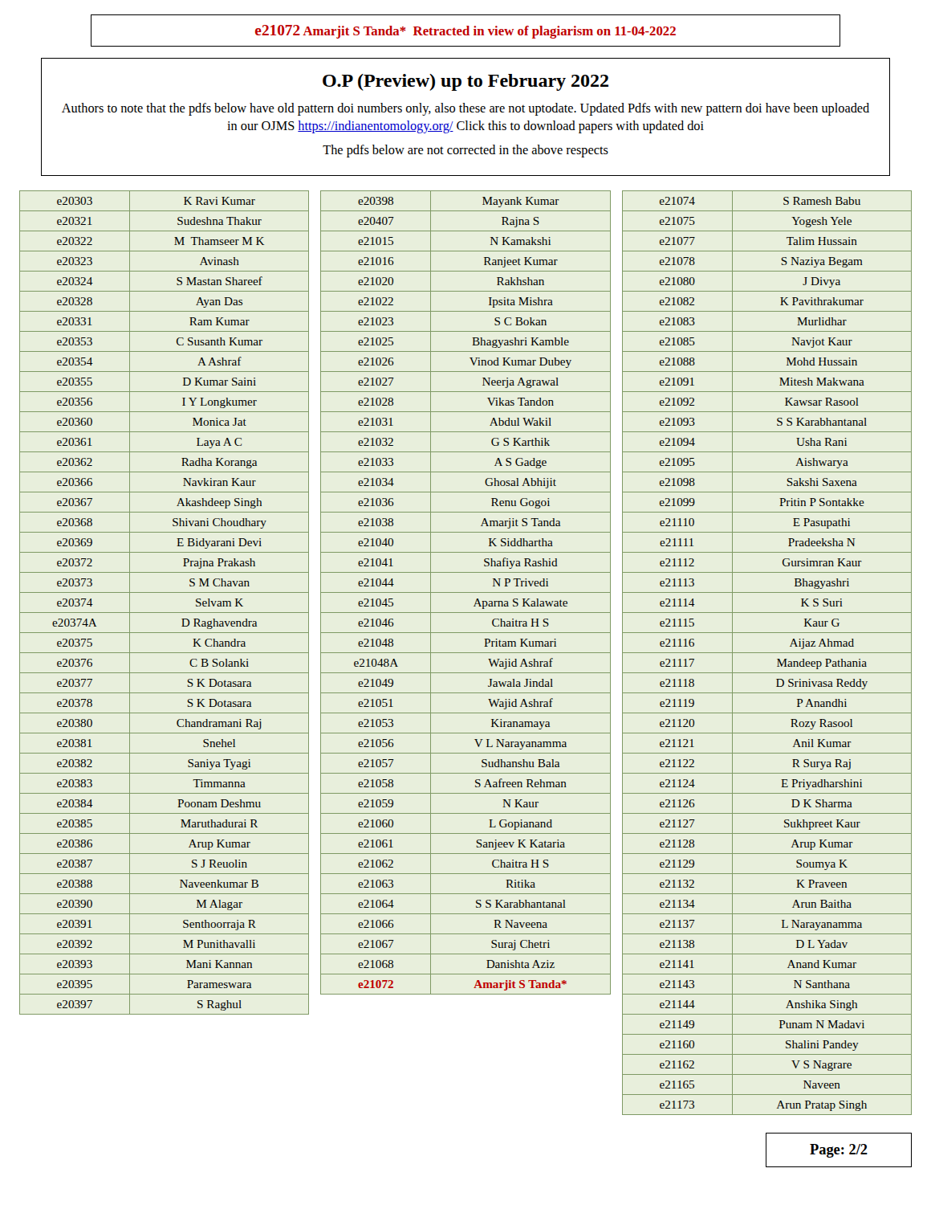e21072 Amarjit S Tanda* Retracted in view of plagiarism on 11-04-2022
O.P (Preview) up to February 2022
Authors to note that the pdfs below have old pattern doi numbers only, also these are not uptodate. Updated Pdfs with new pattern doi have been uploaded in our OJMS https://indianentomology.org/ Click this to download papers with updated doi
The pdfs below are not corrected in the above respects
| e20303 | K Ravi Kumar |
| e20321 | Sudeshna Thakur |
| e20322 | M Thamseer M K |
| e20323 | Avinash |
| e20324 | S Mastan Shareef |
| e20328 | Ayan Das |
| e20331 | Ram Kumar |
| e20353 | C Susanth Kumar |
| e20354 | A Ashraf |
| e20355 | D Kumar Saini |
| e20356 | I Y Longkumer |
| e20360 | Monica Jat |
| e20361 | Laya A C |
| e20362 | Radha Koranga |
| e20366 | Navkiran Kaur |
| e20367 | Akashdeep Singh |
| e20368 | Shivani Choudhary |
| e20369 | E Bidyarani Devi |
| e20372 | Prajna Prakash |
| e20373 | S M Chavan |
| e20374 | Selvam K |
| e20374A | D Raghavendra |
| e20375 | K Chandra |
| e20376 | C B Solanki |
| e20377 | S K Dotasara |
| e20378 | S K Dotasara |
| e20380 | Chandramani Raj |
| e20381 | Snehel |
| e20382 | Saniya Tyagi |
| e20383 | Timmanna |
| e20384 | Poonam Deshmu |
| e20385 | Maruthadurai R |
| e20386 | Arup Kumar |
| e20387 | S J Reuolin |
| e20388 | Naveenkumar B |
| e20390 | M Alagar |
| e20391 | Senthoorraja R |
| e20392 | M Punithavalli |
| e20393 | Mani Kannan |
| e20395 | Parameswara |
| e20397 | S Raghul |
| e20398 | Mayank Kumar |
| e20407 | Rajna S |
| e21015 | N Kamakshi |
| e21016 | Ranjeet Kumar |
| e21020 | Rakhshan |
| e21022 | Ipsita Mishra |
| e21023 | S C Bokan |
| e21025 | Bhagyashri Kamble |
| e21026 | Vinod Kumar Dubey |
| e21027 | Neerja Agrawal |
| e21028 | Vikas Tandon |
| e21031 | Abdul Wakil |
| e21032 | G S Karthik |
| e21033 | A S Gadge |
| e21034 | Ghosal Abhijit |
| e21036 | Renu Gogoi |
| e21038 | Amarjit S Tanda |
| e21040 | K Siddhartha |
| e21041 | Shafiya Rashid |
| e21044 | N P Trivedi |
| e21045 | Aparna S Kalawate |
| e21046 | Chaitra H S |
| e21048 | Pritam Kumari |
| e21048A | Wajid Ashraf |
| e21049 | Jawala Jindal |
| e21051 | Wajid Ashraf |
| e21053 | Kiranamaya |
| e21056 | V L Narayanamma |
| e21057 | Sudhanshu Bala |
| e21058 | S Aafreen Rehman |
| e21059 | N Kaur |
| e21060 | L Gopianand |
| e21061 | Sanjeev K Kataria |
| e21062 | Chaitra H S |
| e21063 | Ritika |
| e21064 | S S Karabhantanal |
| e21066 | R Naveena |
| e21067 | Suraj Chetri |
| e21068 | Danishta Aziz |
| e21072 | Amarjit S Tanda* |
| e21074 | S Ramesh Babu |
| e21075 | Yogesh Yele |
| e21077 | Talim Hussain |
| e21078 | S Naziya Begam |
| e21080 | J Divya |
| e21082 | K Pavithrakumar |
| e21083 | Murlidhar |
| e21085 | Navjot Kaur |
| e21088 | Mohd Hussain |
| e21091 | Mitesh Makwana |
| e21092 | Kawsar Rasool |
| e21093 | S S Karabhantanal |
| e21094 | Usha Rani |
| e21095 | Aishwarya |
| e21098 | Sakshi Saxena |
| e21099 | Pritin P Sontakke |
| e21110 | E Pasupathi |
| e21111 | Pradeeksha N |
| e21112 | Gursimran Kaur |
| e21113 | Bhagyashri |
| e21114 | K S Suri |
| e21115 | Kaur G |
| e21116 | Aijaz Ahmad |
| e21117 | Mandeep Pathania |
| e21118 | D Srinivasa Reddy |
| e21119 | P Anandhi |
| e21120 | Rozy Rasool |
| e21121 | Anil Kumar |
| e21122 | R Surya Raj |
| e21124 | E Priyadharshini |
| e21126 | D K Sharma |
| e21127 | Sukhpreet Kaur |
| e21128 | Arup Kumar |
| e21129 | Soumya K |
| e21132 | K Praveen |
| e21134 | Arun Baitha |
| e21137 | L Narayanamma |
| e21138 | D L Yadav |
| e21141 | Anand Kumar |
| e21143 | N Santhana |
| e21144 | Anshika Singh |
| e21149 | Punam N Madavi |
| e21160 | Shalini Pandey |
| e21162 | V S Nagrare |
| e21165 | Naveen |
| e21173 | Arun Pratap Singh |
Page: 2/2